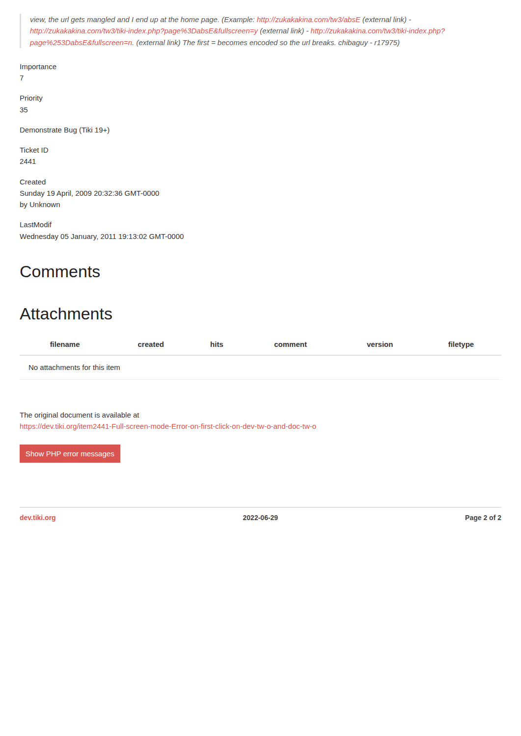view, the url gets mangled and I end up at the home page. (Example: http://zukakakina.com/tw3/absE (external link) - http://zukakakina.com/tw3/tiki-index.php?page%3DabsE&fullscreen=y (external link) - http://zukakakina.com/tw3/tiki-index.php?page%253DabsE&fullscreen=n. (external link) The first = becomes encoded so the url breaks. chibaguy - r17975)
Importance
7
Priority
35
Demonstrate Bug (Tiki 19+)
Ticket ID
2441
Created
Sunday 19 April, 2009 20:32:36 GMT-0000
by Unknown
LastModif
Wednesday 05 January, 2011 19:13:02 GMT-0000
Comments
Attachments
| filename | created | hits | comment | version | filetype |
| --- | --- | --- | --- | --- | --- |
| No attachments for this item |
The original document is available at
https://dev.tiki.org/item2441-Full-screen-mode-Error-on-first-click-on-dev-tw-o-and-doc-tw-o
Show PHP error messages
dev.tiki.org
2022-06-29
Page 2 of 2